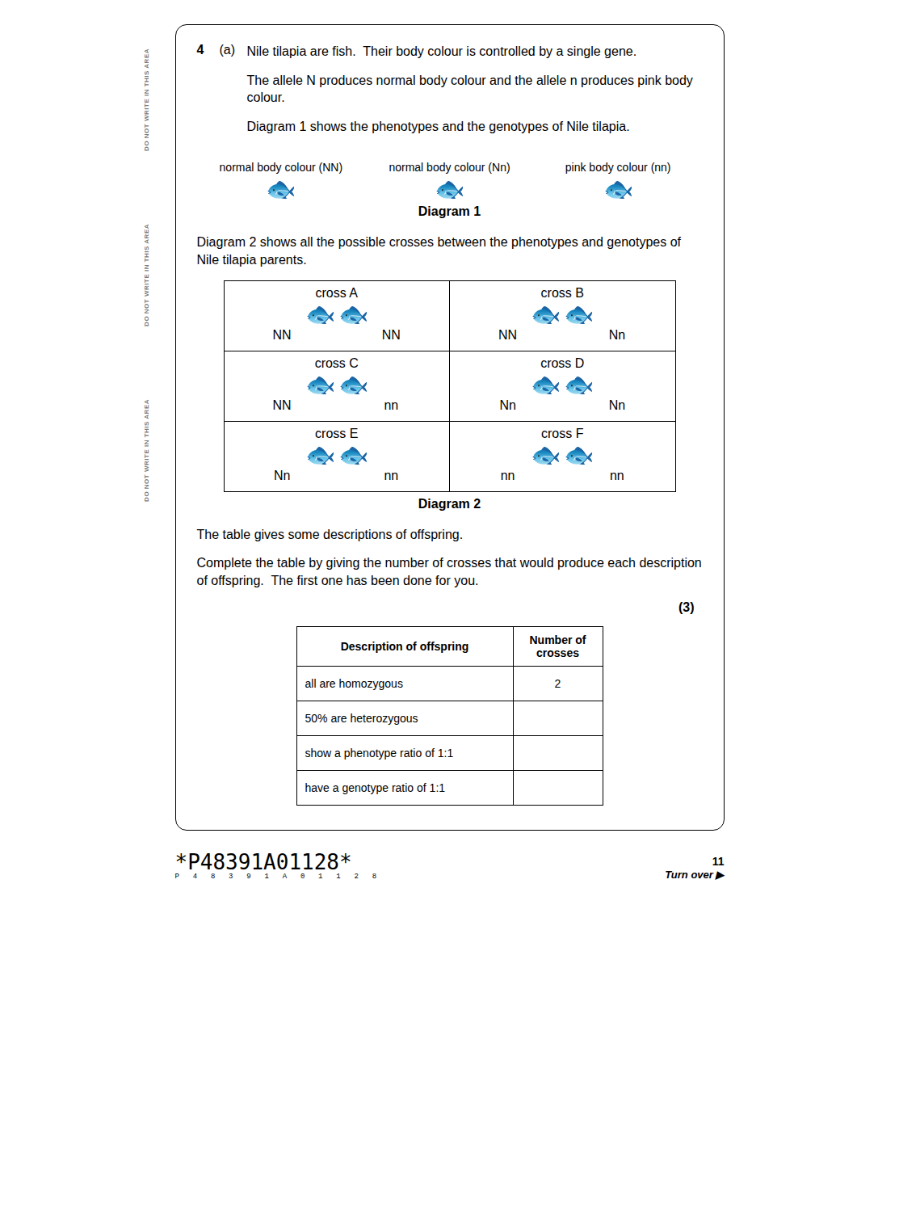DO NOT WRITE IN THIS AREA DO NOT WRITE IN THIS AREA DO NOT WRITE IN THIS AREA
4 (a)
Nile tilapia are fish. Their body colour is controlled by a single gene.
The allele N produces normal body colour and the allele n produces pink body colour.
Diagram 1 shows the phenotypes and the genotypes of Nile tilapia.
normal body colour (NN)
normal body colour (Nn)
pink body colour (nn)
🐟
🐟
🐟
Diagram 1
Diagram 2 shows all the possible crosses between the phenotypes and genotypes of Nile tilapia parents.
| cross A 🐟 🐟 NN NN | cross B 🐟 🐟 NN Nn |
| cross C 🐟 🐟 NN nn | cross D 🐟 🐟 Nn Nn |
| cross E 🐟 🐟 Nn nn | cross F 🐟 🐟 nn nn |
Diagram 2
The table gives some descriptions of offspring.
Complete the table by giving the number of crosses that would produce each description of offspring. The first one has been done for you.
(3)
| Description of offspring | Number of crosses |
| --- | --- |
| all are homozygous | 2 |
| 50% are heterozygous | |
| show a phenotype ratio of 1:1 | |
| have a genotype ratio of 1:1 | |
*P48391A01128*
P 4 8 3 9 1 A 0 1 1 2 8
11
Turn over ▶